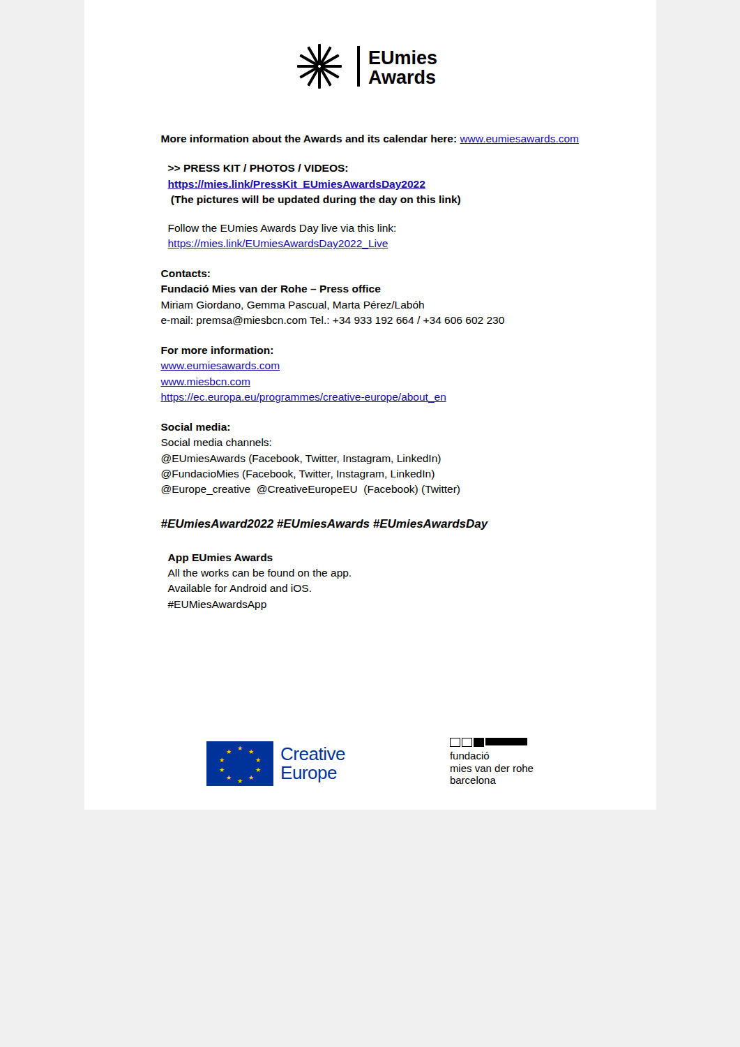EUmies Awards
More information about the Awards and its calendar here: www.eumiesawards.com
>> PRESS KIT / PHOTOS / VIDEOS:
https://mies.link/PressKit_EUmiesAwardsDay2022
(The pictures will be updated during the day on this link)
Follow the EUmies Awards Day live via this link:
https://mies.link/EUmiesAwardsDay2022_Live
Contacts:
Fundació Mies van der Rohe – Press office
Miriam Giordano, Gemma Pascual, Marta Pérez/Labóh
e-mail: premsa@miesbcn.com Tel.: +34 933 192 664 / +34 606 602 230
For more information:
www.eumiesawards.com
www.miesbcn.com
https://ec.europa.eu/programmes/creative-europe/about_en
Social media:
Social media channels:
@EUmiesAwards (Facebook, Twitter, Instagram, LinkedIn)
@FundacioMies (Facebook, Twitter, Instagram, LinkedIn)
@Europe_creative @CreativeEuropeEU (Facebook) (Twitter)
#EUmiesAward2022 #EUmiesAwards #EUmiesAwardsDay
App EUmies Awards
All the works can be found on the app.
Available for Android and iOS.
#EUMiesAwardsApp
★ ★ ★ ★ ★ ★ ★ ★ ★ ★
Creative
Europe
fundació
mies van der rohe
barcelona